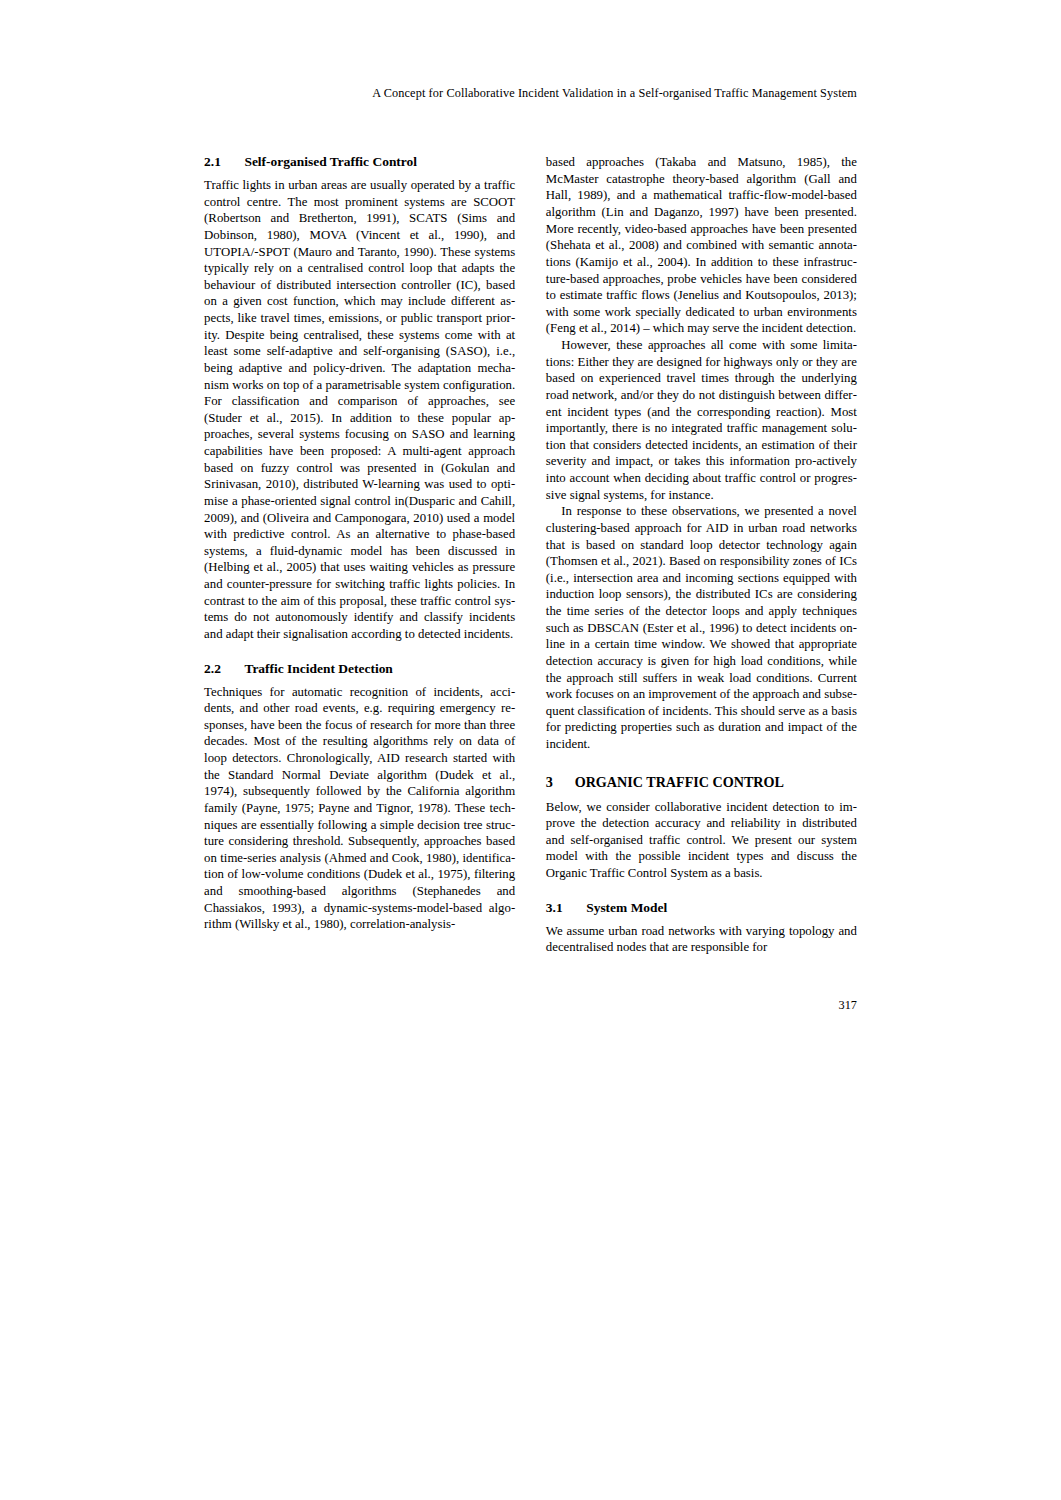A Concept for Collaborative Incident Validation in a Self-organised Traffic Management System
2.1 Self-organised Traffic Control
Traffic lights in urban areas are usually operated by a traffic control centre. The most prominent systems are SCOOT (Robertson and Bretherton, 1991), SCATS (Sims and Dobinson, 1980), MOVA (Vincent et al., 1990), and UTOPIA/-SPOT (Mauro and Taranto, 1990). These systems typically rely on a centralised control loop that adapts the behaviour of distributed intersection controller (IC), based on a given cost function, which may include different aspects, like travel times, emissions, or public transport priority. Despite being centralised, these systems come with at least some self-adaptive and self-organising (SASO), i.e., being adaptive and policy-driven. The adaptation mechanism works on top of a parametrisable system configuration. For classification and comparison of approaches, see (Studer et al., 2015). In addition to these popular approaches, several systems focusing on SASO and learning capabilities have been proposed: A multi-agent approach based on fuzzy control was presented in (Gokulan and Srinivasan, 2010), distributed W-learning was used to optimise a phase-oriented signal control in(Dusparic and Cahill, 2009), and (Oliveira and Camponogara, 2010) used a model with predictive control. As an alternative to phase-based systems, a fluid-dynamic model has been discussed in (Helbing et al., 2005) that uses waiting vehicles as pressure and counter-pressure for switching traffic lights policies. In contrast to the aim of this proposal, these traffic control systems do not autonomously identify and classify incidents and adapt their signalisation according to detected incidents.
2.2 Traffic Incident Detection
Techniques for automatic recognition of incidents, accidents, and other road events, e.g. requiring emergency responses, have been the focus of research for more than three decades. Most of the resulting algorithms rely on data of loop detectors. Chronologically, AID research started with the Standard Normal Deviate algorithm (Dudek et al., 1974), subsequently followed by the California algorithm family (Payne, 1975; Payne and Tignor, 1978). These techniques are essentially following a simple decision tree structure considering threshold. Subsequently, approaches based on time-series analysis (Ahmed and Cook, 1980), identification of low-volume conditions (Dudek et al., 1975), filtering and smoothing-based algorithms (Stephanedes and Chassiakos, 1993), a dynamic-systems-model-based algorithm (Willsky et al., 1980), correlation-analysis-
based approaches (Takaba and Matsuno, 1985), the McMaster catastrophe theory-based algorithm (Gall and Hall, 1989), and a mathematical traffic-flow-model-based algorithm (Lin and Daganzo, 1997) have been presented. More recently, video-based approaches have been presented (Shehata et al., 2008) and combined with semantic annotations (Kamijo et al., 2004). In addition to these infrastructure-based approaches, probe vehicles have been considered to estimate traffic flows (Jenelius and Koutsopoulos, 2013); with some work specially dedicated to urban environments (Feng et al., 2014) – which may serve the incident detection.
However, these approaches all come with some limitations: Either they are designed for highways only or they are based on experienced travel times through the underlying road network, and/or they do not distinguish between different incident types (and the corresponding reaction). Most importantly, there is no integrated traffic management solution that considers detected incidents, an estimation of their severity and impact, or takes this information pro-actively into account when deciding about traffic control or progressive signal systems, for instance.
In response to these observations, we presented a novel clustering-based approach for AID in urban road networks that is based on standard loop detector technology again (Thomsen et al., 2021). Based on responsibility zones of ICs (i.e., intersection area and incoming sections equipped with induction loop sensors), the distributed ICs are considering the time series of the detector loops and apply techniques such as DBSCAN (Ester et al., 1996) to detect incidents online in a certain time window. We showed that appropriate detection accuracy is given for high load conditions, while the approach still suffers in weak load conditions. Current work focuses on an improvement of the approach and subsequent classification of incidents. This should serve as a basis for predicting properties such as duration and impact of the incident.
3 ORGANIC TRAFFIC CONTROL
Below, we consider collaborative incident detection to improve the detection accuracy and reliability in distributed and self-organised traffic control. We present our system model with the possible incident types and discuss the Organic Traffic Control System as a basis.
3.1 System Model
We assume urban road networks with varying topology and decentralised nodes that are responsible for
317